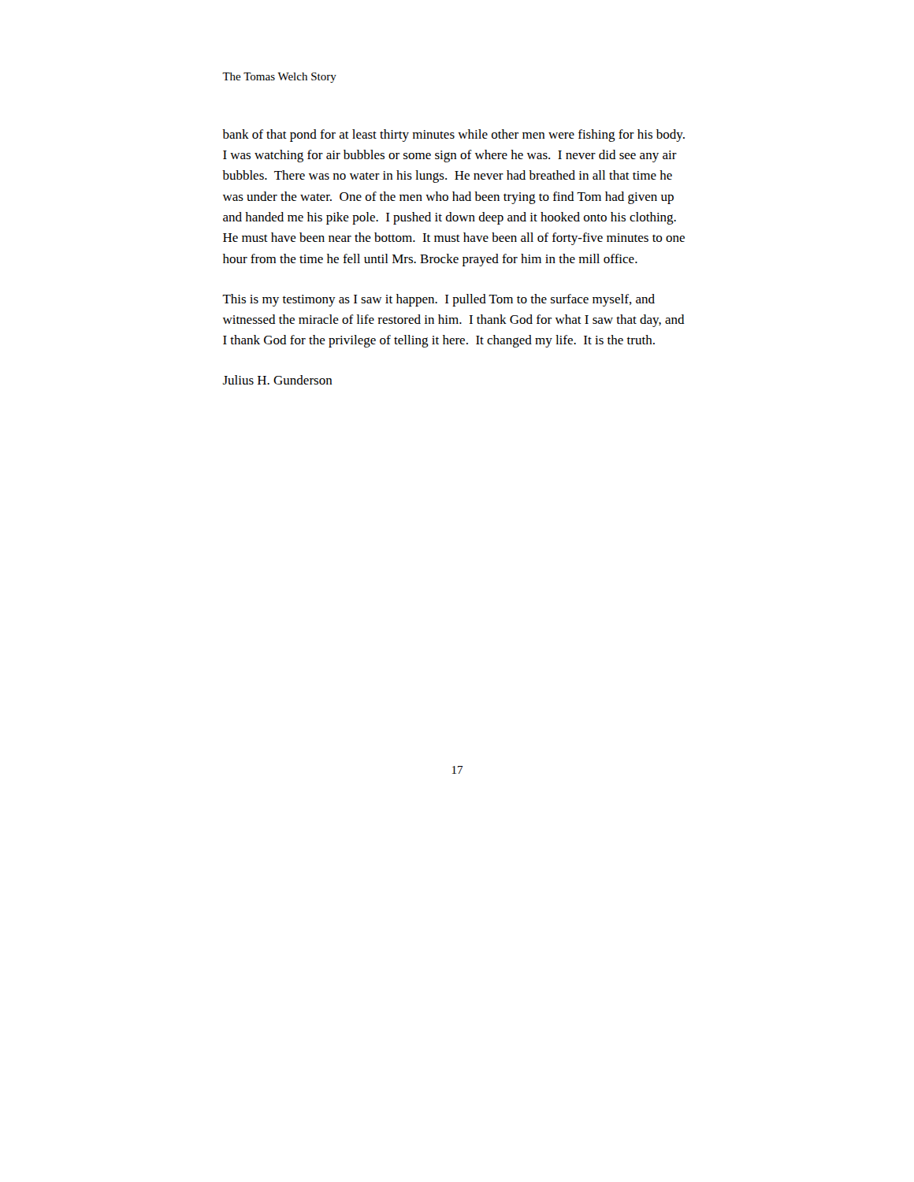The Tomas Welch Story
bank of that pond for at least thirty minutes while other men were fishing for his body. I was watching for air bubbles or some sign of where he was. I never did see any air bubbles. There was no water in his lungs. He never had breathed in all that time he was under the water. One of the men who had been trying to find Tom had given up and handed me his pike pole. I pushed it down deep and it hooked onto his clothing. He must have been near the bottom. It must have been all of forty-five minutes to one hour from the time he fell until Mrs. Brocke prayed for him in the mill office.
This is my testimony as I saw it happen. I pulled Tom to the surface myself, and witnessed the miracle of life restored in him. I thank God for what I saw that day, and I thank God for the privilege of telling it here. It changed my life. It is the truth.
Julius H. Gunderson
17